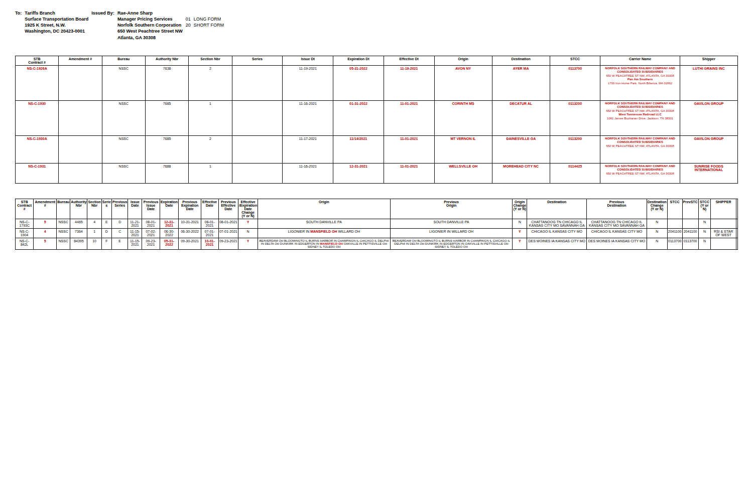| To: | Tariffs Branch | Issued By: | Rae-Anne Sharp | | |
| | Surface Transportation Board | | Manager Pricing Services | 01 | LONG FORM |
| | 1925 K Street, N.W. | | Norfolk Southern Corporation | 20 | SHORT FORM |
| | Washington, DC 20423-0001 | | 650 West Peachtree Street NW | | |
| | | | Atlanta, GA 30308 | | |
| STB Contract # | Amendment # | Bureau | Authority Nbr | Section Nbr | Series | Issue Dt | Expiration Dt | Effective Dt | Origin | Destination | STCC | Carrier Name | Shipper |
| --- | --- | --- | --- | --- | --- | --- | --- | --- | --- | --- | --- | --- | --- |
| NS-C-1926A | | NSSC | 7638 | 2 | | 11-19-2021 | 05-31-2022 | 11-19-2021 | AVON NY | AYER MA | 0113700 | NORFOLK SOUTHERN RAILWAY COMPANY AND CONSOLIDATED SUBSIDIARIES 650 W PEACHTREE ST NW, ATLANTA, GA 30308 Pan Am Southern 1700 Iron Horse Park, North Billerica, MA 01862 | LUTHI GRAINS INC |
| NS-C-1930 | | NSSC | 7685 | 1 | | 11-16-2021 | 01-31-2022 | 11-01-2021 | CORINTH MS | DECATUR AL | 0113200 | NORFOLK SOUTHERN RAILWAY COMPANY AND CONSOLIDATED SUBSIDIARIES 650 W PEACHTREE ST NW, ATLANTA, GA 30308 West Tennessee Railroad LLC 1061 James Buchanan Drive, Jackson, TN 38301 | GAVILON GROUP |
| NS-C-1930A | | NSSC | 7685 | 2 | | 11-17-2021 | 11/14/2021 | 11-01-2021 | MT VERNON IL | GAINESVILLE GA | 0113200 | NORFOLK SOUTHERN RAILWAY COMPANY AND CONSOLIDATED SUBSIDIARIES 650 W PEACHTREE ST NW, ATLANTA, GA 30308 | GAVILON GROUP |
| NS-C-1931 | | NSSC | 7688 | 1 | | 11-16-2021 | 12-31-2021 | 11-01-2021 | WELLSVILLE OH | MOREHEAD CITY NC | 0114425 | NORFOLK SOUTHERN RAILWAY COMPANY AND CONSOLIDATED SUBSIDIARIES 650 W PEACHTREE ST NW, ATLANTA, GA 30308 | SUNRISE FOODS INTERNATIONAL |
| STB Contract # | Amendment # | Bureau | Authority Nbr | Section Nbr | Serie s | Previous Series | Issue Date | Previous Issue Date | Expiration Date | Previous Expiration Date | Effective Date | Previous Effective Date | Effective /Expiration Date Change (Y or N) | Origin | Previous Origin | Origin Change (Y or N) | Destination | Previous Destination | Destination Change (Y or N) | STCC | PrevSTC | STCC (Y or N) | SHIPPER | |
| --- | --- | --- | --- | --- | --- | --- | --- | --- | --- | --- | --- | --- | --- | --- | --- | --- | --- | --- | --- | --- | --- | --- | --- | --- |
| NS-C-1793C | 5 | NSSC | 4465 | 4 | E | D | 11-21-2021 | 08-01-2021 | 12-31-2021 | 10-31-2021 | 08-01-2021 | 08-01-2021 | Y | SOUTH DANVILLE PA | SOUTH DANVILLE PA | N | CHATTANOOG TN CHICAGO IL KANSAS CITY MO SAVANNAH GA | CHATTANOOG TN CHICAGO IL KANSAS CITY MO SAVANNAH GA | N | | | N | | |
| NS-C-1904 | 4 | NSSC | 7364 | 1 | D | C | 11-15-2021 | 07-02-2021 | 06-30-2022 | 06-30-2022 | 07-01-2021 | 07-01-2021 | N | LIGONIER IN MANSFIELD OH WILLARD OH | LIGONIER IN WILLARD OH | Y | CHICAGO IL KANSAS CITY MO | CHICAGO IL KANSAS CITY MO | N | 2041100 | 2041100 | N | RSI & STAR OF WEST | |
| NS-C-842L | 5 | NSSC | 84395 | 10 | F | E | 11-15-2021 | 09-23-2021 | 05-31-2022 | 09-30-2021 | 10-01-2021 | 09-23-2021 | Y | BEAVERDAM OH BLOOMINGTO IL BURNS HARBOR IN CHAMPAIGN IL CHICAGO IL DELPHI IN DELTA OH DUNKIRK IN EDGERTON IN MANSFIELD OH OAKVILLE IN PETTISVILLE OH SIDNEY IL TOLEDO OH | BEAVERDAM OH BLOOMINGTO IL BURNS HARBOR IN CHAMPAIGN IL CHICAGO IL DELPHI IN DELTA OH DUNKIRK IN EDGERTON IN OAKVILLE IN PETTISVILLE OH SIDNEY IL TOLEDO OH | Y | DES MOINES IA KANSAS CITY MO | DES MOINES IA KANSAS CITY MO | N | 0113700 | 0113700 | N | | |